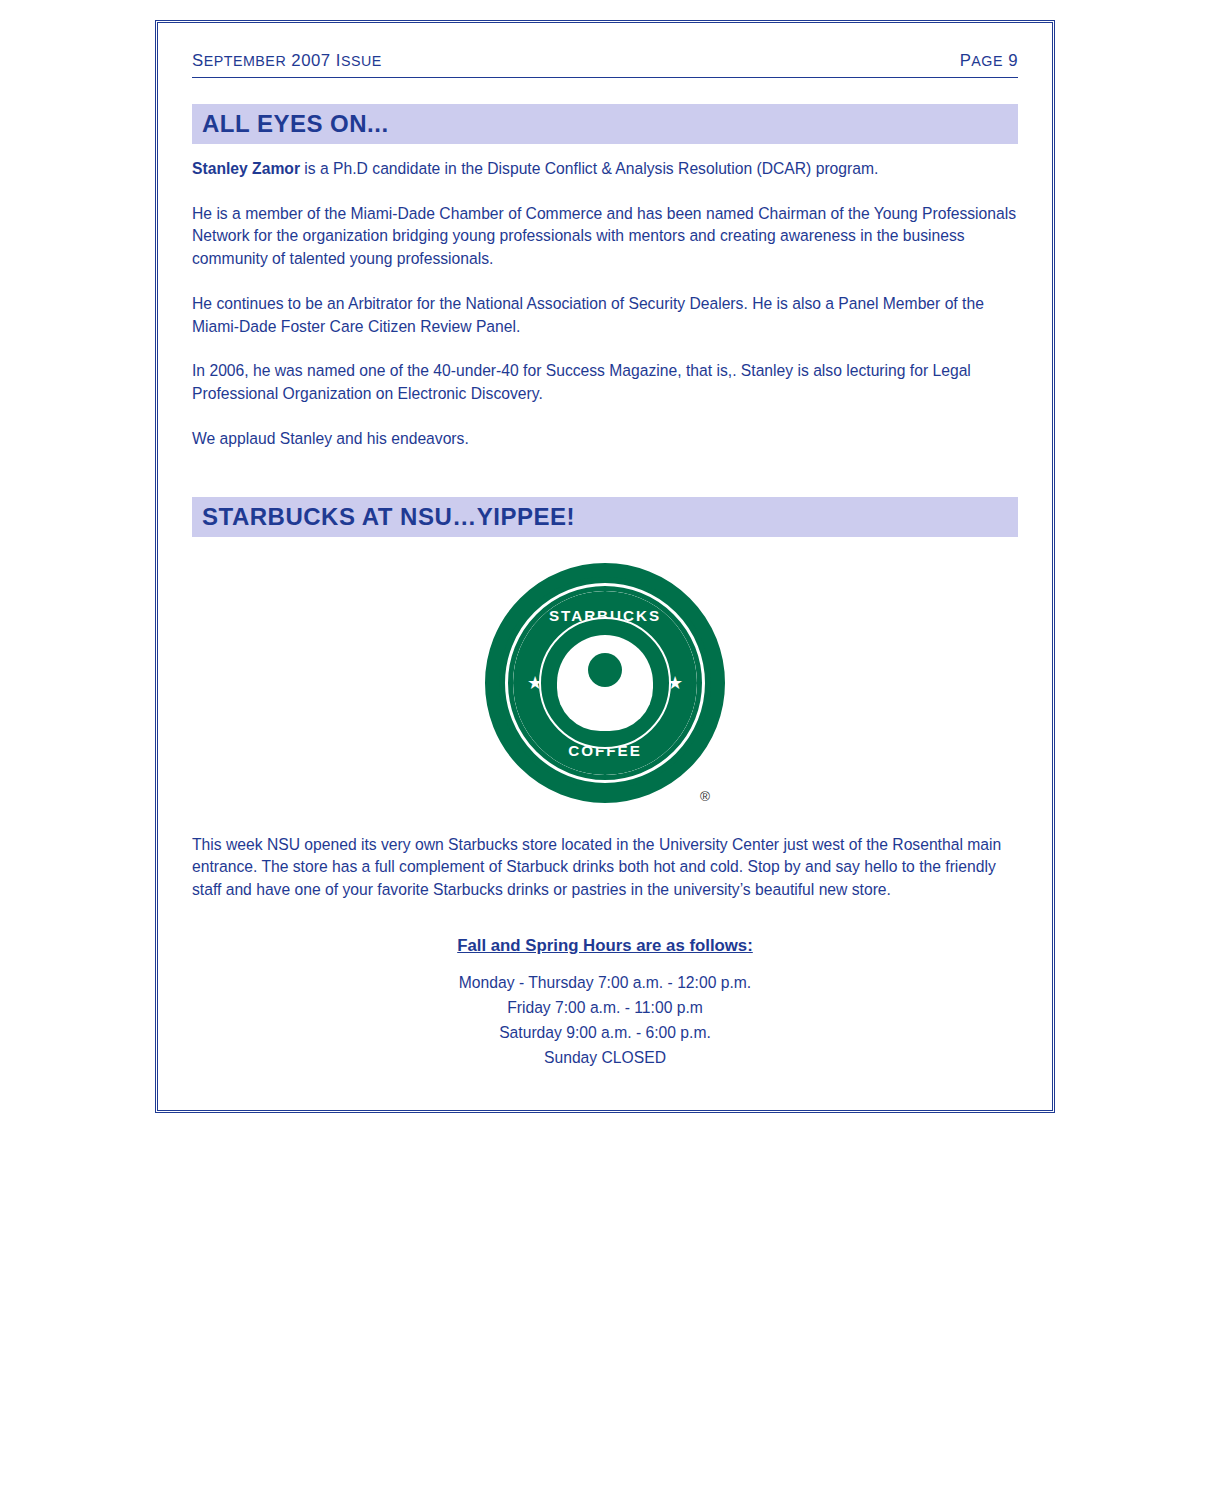SEPTEMBER 2007 ISSUE PAGE 9
ALL EYES ON...
Stanley Zamor is a Ph.D candidate in the Dispute Conflict & Analysis Resolution (DCAR) program.
He is a member of the Miami-Dade Chamber of Commerce and has been named Chairman of the Young Professionals Network for the organization bridging young professionals with mentors and creating awareness in the business community of talented young professionals.
He continues to be an Arbitrator for the National Association of Security Dealers. He is also a Panel Member of the Miami-Dade Foster Care Citizen Review Panel.
In 2006, he was named one of the 40-under-40 for Success Magazine, that is,. Stanley is also lecturing for Legal Professional Organization on Electronic Discovery.
We applaud Stanley and his endeavors.
STARBUCKS AT NSU…YIPPEE!
STARBUCKS
COFFEE
★ ★
®
This week NSU opened its very own Starbucks store located in the University Center just west of the Rosenthal main entrance. The store has a full complement of Starbuck drinks both hot and cold. Stop by and say hello to the friendly staff and have one of your favorite Starbucks drinks or pastries in the university’s beautiful new store.
Fall and Spring Hours are as follows:
Monday - Thursday 7:00 a.m. - 12:00 p.m.
Friday 7:00 a.m. - 11:00 p.m
Saturday 9:00 a.m. - 6:00 p.m.
Sunday CLOSED